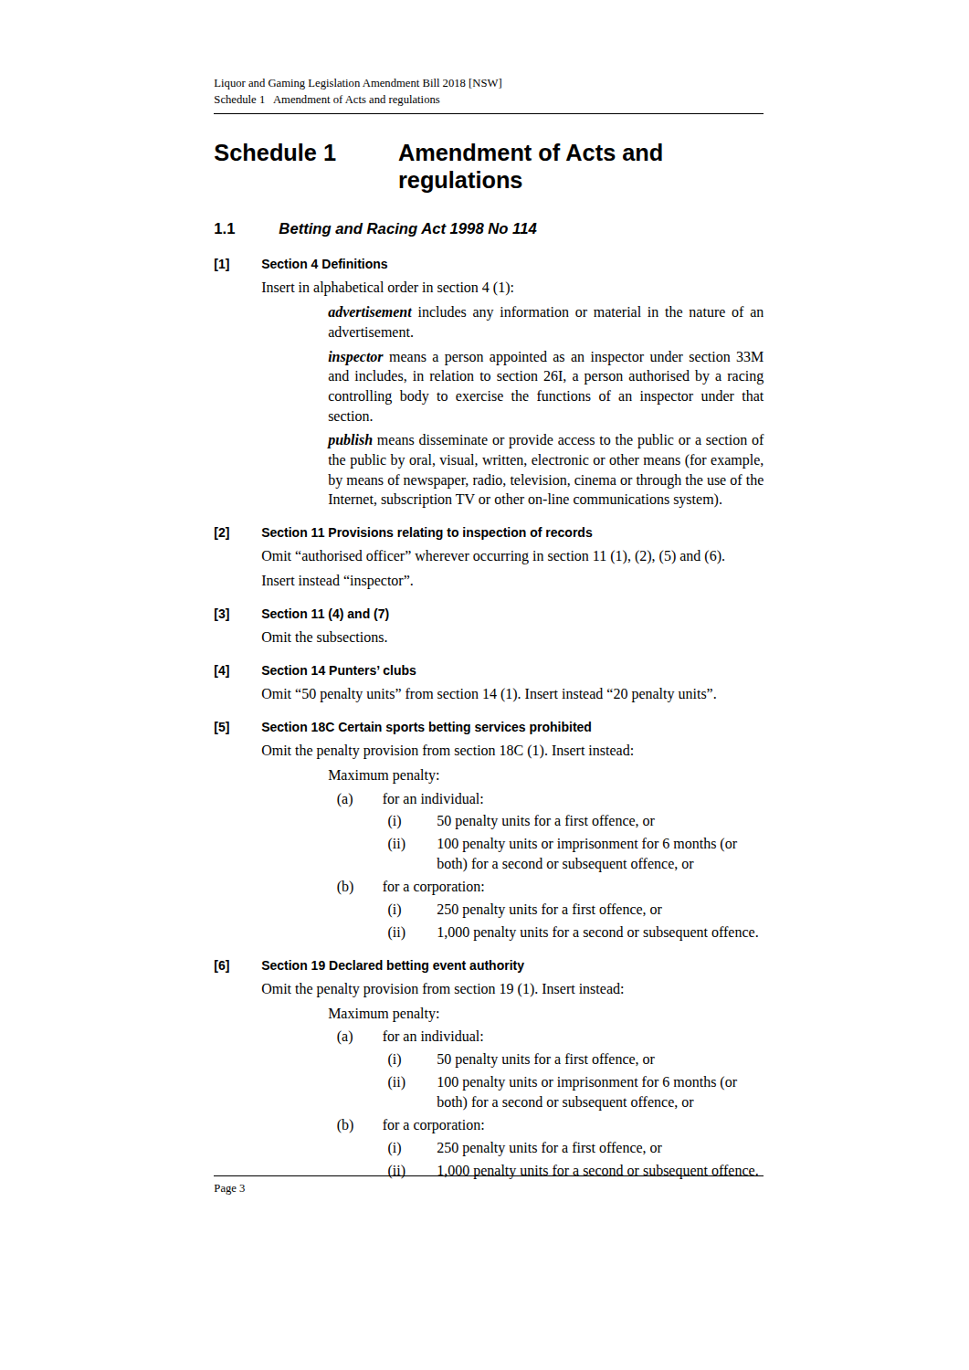Liquor and Gaming Legislation Amendment Bill 2018 [NSW]
Schedule 1 Amendment of Acts and regulations
Schedule 1 Amendment of Acts and regulations
1.1 Betting and Racing Act 1998 No 114
[1] Section 4 Definitions
Insert in alphabetical order in section 4 (1):
advertisement includes any information or material in the nature of an advertisement.
inspector means a person appointed as an inspector under section 33M and includes, in relation to section 26I, a person authorised by a racing controlling body to exercise the functions of an inspector under that section.
publish means disseminate or provide access to the public or a section of the public by oral, visual, written, electronic or other means (for example, by means of newspaper, radio, television, cinema or through the use of the Internet, subscription TV or other on-line communications system).
[2] Section 11 Provisions relating to inspection of records
Omit “authorised officer” wherever occurring in section 11 (1), (2), (5) and (6).
Insert instead “inspector”.
[3] Section 11 (4) and (7)
Omit the subsections.
[4] Section 14 Punters’ clubs
Omit “50 penalty units” from section 14 (1). Insert instead “20 penalty units”.
[5] Section 18C Certain sports betting services prohibited
Omit the penalty provision from section 18C (1). Insert instead:
Maximum penalty:
(a) for an individual:
(i) 50 penalty units for a first offence, or
(ii) 100 penalty units or imprisonment for 6 months (or both) for a second or subsequent offence, or
(b) for a corporation:
(i) 250 penalty units for a first offence, or
(ii) 1,000 penalty units for a second or subsequent offence.
[6] Section 19 Declared betting event authority
Omit the penalty provision from section 19 (1). Insert instead:
Maximum penalty:
(a) for an individual:
(i) 50 penalty units for a first offence, or
(ii) 100 penalty units or imprisonment for 6 months (or both) for a second or subsequent offence, or
(b) for a corporation:
(i) 250 penalty units for a first offence, or
(ii) 1,000 penalty units for a second or subsequent offence.
Page 3